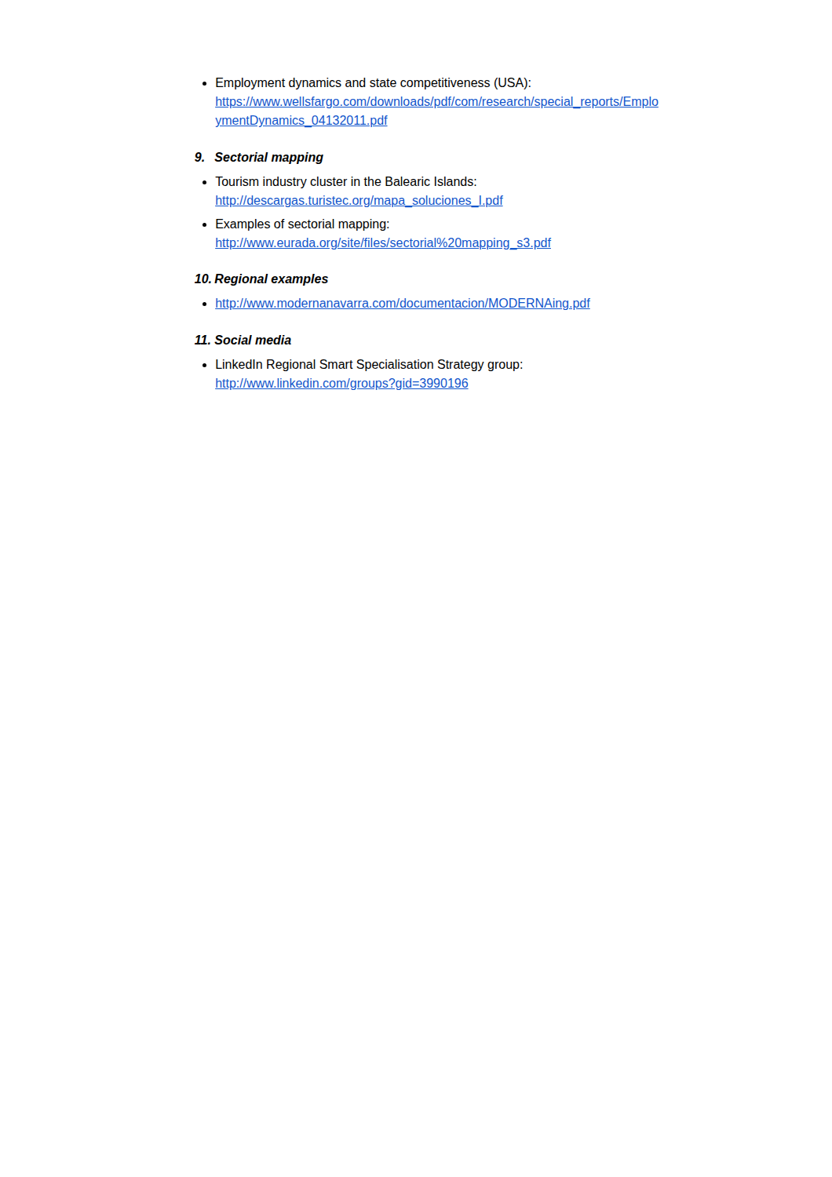Employment dynamics and state competitiveness (USA): https://www.wellsfargo.com/downloads/pdf/com/research/special_reports/EmploymentDynamics_04132011.pdf
9. Sectorial mapping
Tourism industry cluster in the Balearic Islands: http://descargas.turistec.org/mapa_soluciones_I.pdf
Examples of sectorial mapping: http://www.eurada.org/site/files/sectorial%20mapping_s3.pdf
10. Regional examples
http://www.modernanavarra.com/documentacion/MODERNAing.pdf
11. Social media
LinkedIn Regional Smart Specialisation Strategy group: http://www.linkedin.com/groups?gid=3990196